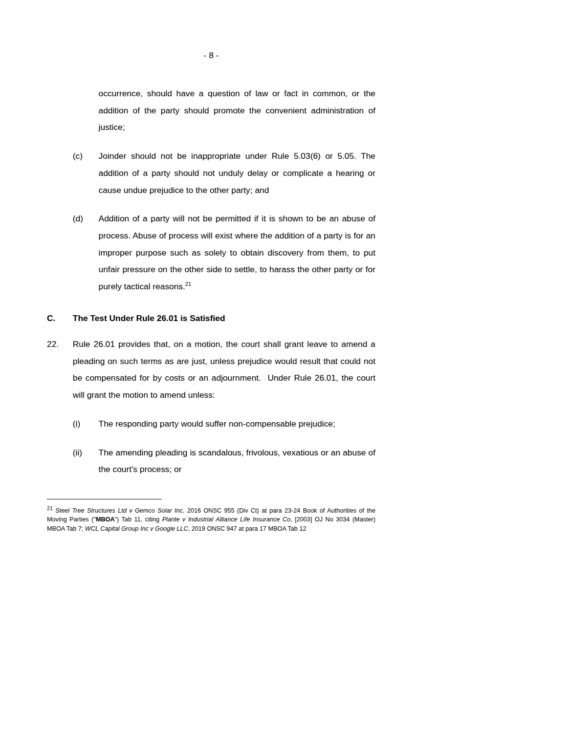- 8 -
occurrence, should have a question of law or fact in common, or the addition of the party should promote the convenient administration of justice;
(c) Joinder should not be inappropriate under Rule 5.03(6) or 5.05. The addition of a party should not unduly delay or complicate a hearing or cause undue prejudice to the other party; and
(d) Addition of a party will not be permitted if it is shown to be an abuse of process. Abuse of process will exist where the addition of a party is for an improper purpose such as solely to obtain discovery from them, to put unfair pressure on the other side to settle, to harass the other party or for purely tactical reasons.21
C. The Test Under Rule 26.01 is Satisfied
22. Rule 26.01 provides that, on a motion, the court shall grant leave to amend a pleading on such terms as are just, unless prejudice would result that could not be compensated for by costs or an adjournment. Under Rule 26.01, the court will grant the motion to amend unless:
(i) The responding party would suffer non-compensable prejudice;
(ii) The amending pleading is scandalous, frivolous, vexatious or an abuse of the court's process; or
21 Steel Tree Structures Ltd v Gemco Solar Inc, 2016 ONSC 955 (Div Ct) at para 23-24 Book of Authorities of the Moving Parties ("MBOA") Tab 11, citing Plante v Industrial Alliance Life Insurance Co, [2003] OJ No 3034 (Master) MBOA Tab 7; WCL Capital Group Inc v Google LLC, 2019 ONSC 947 at para 17 MBOA Tab 12